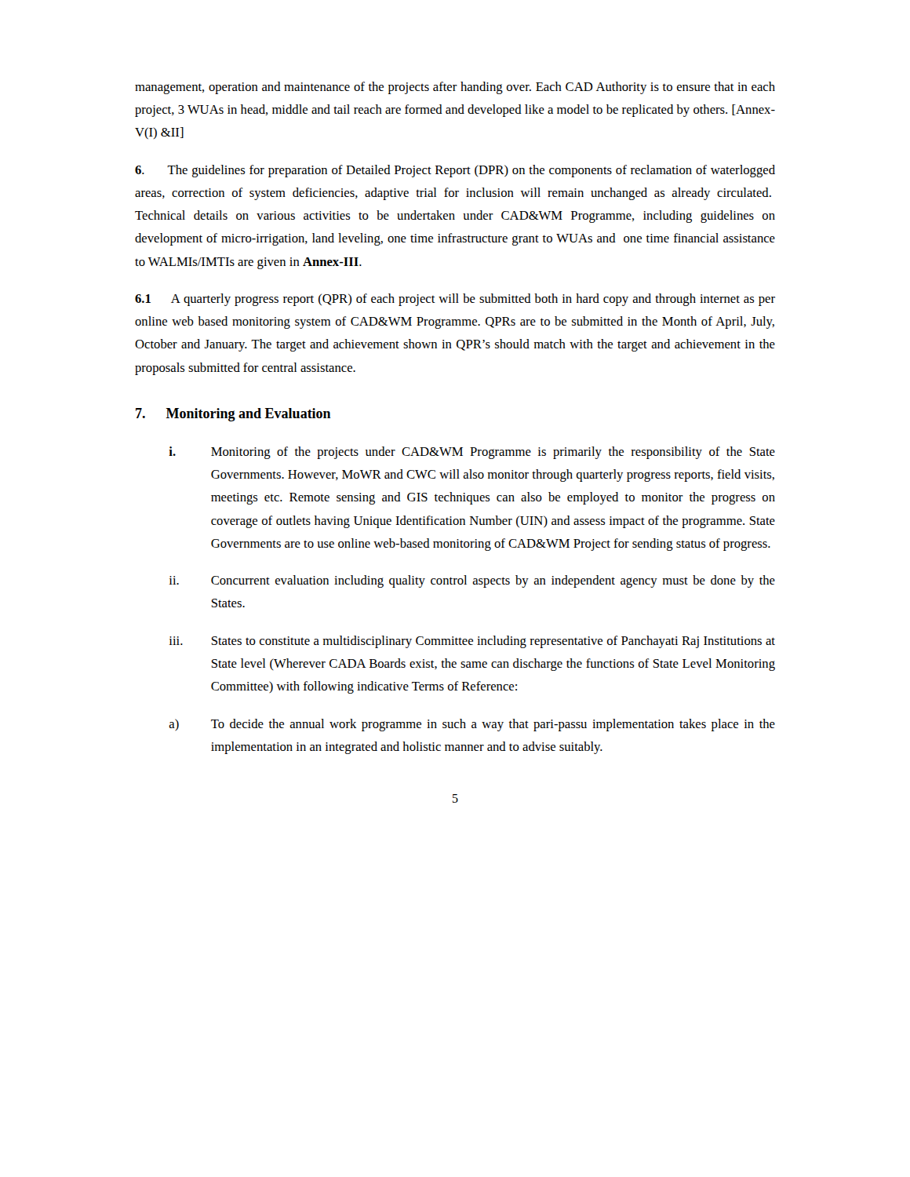management, operation and maintenance of the projects after handing over. Each CAD Authority is to ensure that in each project, 3 WUAs in head, middle and tail reach are formed and developed like a model to be replicated by others. [Annex-V(I) &II]
6. The guidelines for preparation of Detailed Project Report (DPR) on the components of reclamation of waterlogged areas, correction of system deficiencies, adaptive trial for inclusion will remain unchanged as already circulated. Technical details on various activities to be undertaken under CAD&WM Programme, including guidelines on development of micro-irrigation, land leveling, one time infrastructure grant to WUAs and one time financial assistance to WALMIs/IMTIs are given in Annex-III.
6.1 A quarterly progress report (QPR) of each project will be submitted both in hard copy and through internet as per online web based monitoring system of CAD&WM Programme. QPRs are to be submitted in the Month of April, July, October and January. The target and achievement shown in QPR’s should match with the target and achievement in the proposals submitted for central assistance.
7. Monitoring and Evaluation
i. Monitoring of the projects under CAD&WM Programme is primarily the responsibility of the State Governments. However, MoWR and CWC will also monitor through quarterly progress reports, field visits, meetings etc. Remote sensing and GIS techniques can also be employed to monitor the progress on coverage of outlets having Unique Identification Number (UIN) and assess impact of the programme. State Governments are to use online web-based monitoring of CAD&WM Project for sending status of progress.
ii. Concurrent evaluation including quality control aspects by an independent agency must be done by the States.
iii. States to constitute a multidisciplinary Committee including representative of Panchayati Raj Institutions at State level (Wherever CADA Boards exist, the same can discharge the functions of State Level Monitoring Committee) with following indicative Terms of Reference:
a) To decide the annual work programme in such a way that pari-passu implementation takes place in the implementation in an integrated and holistic manner and to advise suitably.
5